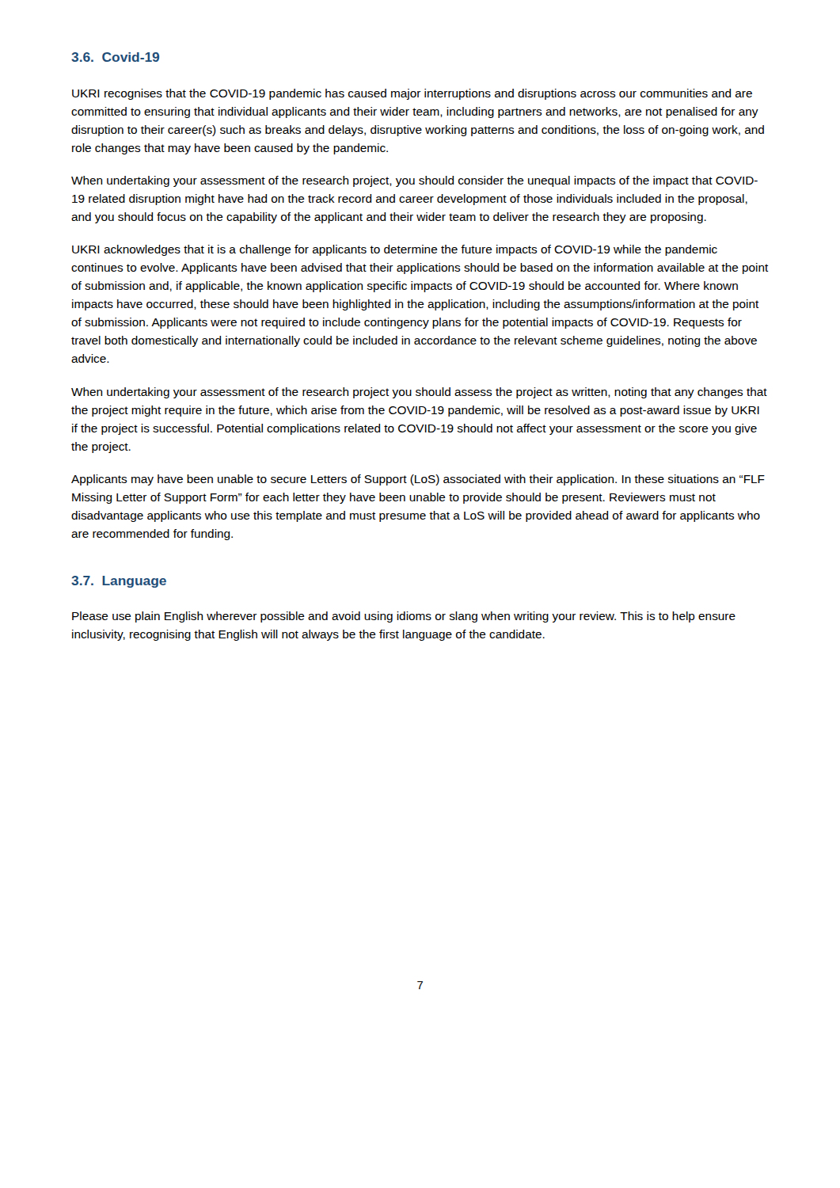3.6. Covid-19
UKRI recognises that the COVID-19 pandemic has caused major interruptions and disruptions across our communities and are committed to ensuring that individual applicants and their wider team, including partners and networks, are not penalised for any disruption to their career(s) such as breaks and delays, disruptive working patterns and conditions, the loss of on-going work, and role changes that may have been caused by the pandemic.
When undertaking your assessment of the research project, you should consider the unequal impacts of the impact that COVID-19 related disruption might have had on the track record and career development of those individuals included in the proposal, and you should focus on the capability of the applicant and their wider team to deliver the research they are proposing.
UKRI acknowledges that it is a challenge for applicants to determine the future impacts of COVID-19 while the pandemic continues to evolve. Applicants have been advised that their applications should be based on the information available at the point of submission and, if applicable, the known application specific impacts of COVID-19 should be accounted for. Where known impacts have occurred, these should have been highlighted in the application, including the assumptions/information at the point of submission. Applicants were not required to include contingency plans for the potential impacts of COVID-19. Requests for travel both domestically and internationally could be included in accordance to the relevant scheme guidelines, noting the above advice.
When undertaking your assessment of the research project you should assess the project as written, noting that any changes that the project might require in the future, which arise from the COVID-19 pandemic, will be resolved as a post-award issue by UKRI if the project is successful. Potential complications related to COVID-19 should not affect your assessment or the score you give the project.
Applicants may have been unable to secure Letters of Support (LoS) associated with their application. In these situations an “FLF Missing Letter of Support Form” for each letter they have been unable to provide should be present. Reviewers must not disadvantage applicants who use this template and must presume that a LoS will be provided ahead of award for applicants who are recommended for funding.
3.7. Language
Please use plain English wherever possible and avoid using idioms or slang when writing your review. This is to help ensure inclusivity, recognising that English will not always be the first language of the candidate.
7